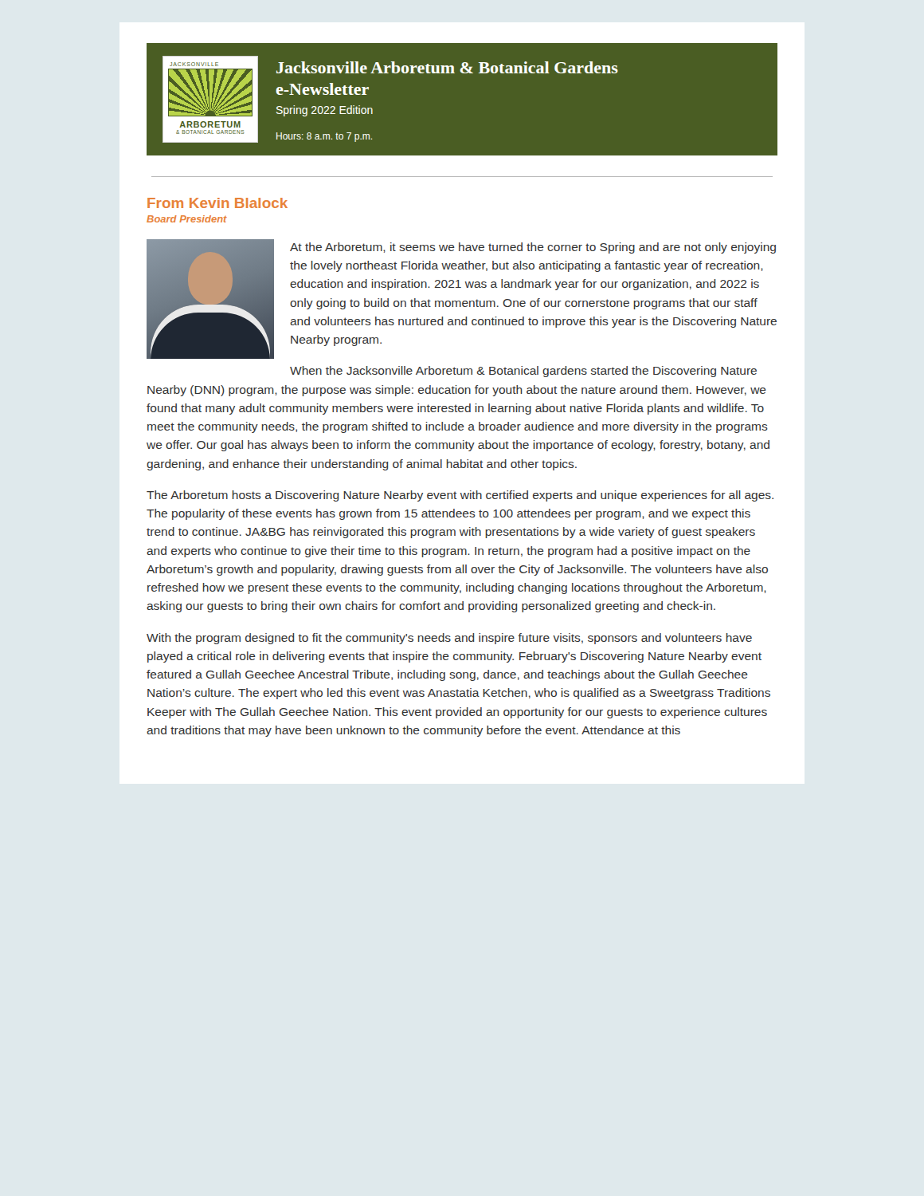JACKSONVILLE
ARBORETUM
& BOTANICAL GARDENS
Jacksonville Arboretum & Botanical Gardens
e-Newsletter
Spring 2022 Edition
Hours: 8 a.m. to 7 p.m.
From Kevin Blalock
Board President
At the Arboretum, it seems we have turned the corner to Spring and are not only enjoying the lovely northeast Florida weather, but also anticipating a fantastic year of recreation, education and inspiration. 2021 was a landmark year for our organization, and 2022 is only going to build on that momentum. One of our cornerstone programs that our staff and volunteers has nurtured and continued to improve this year is the Discovering Nature Nearby program.
When the Jacksonville Arboretum & Botanical gardens started the Discovering Nature Nearby (DNN) program, the purpose was simple: education for youth about the nature around them. However, we found that many adult community members were interested in learning about native Florida plants and wildlife. To meet the community needs, the program shifted to include a broader audience and more diversity in the programs we offer. Our goal has always been to inform the community about the importance of ecology, forestry, botany, and gardening, and enhance their understanding of animal habitat and other topics.
The Arboretum hosts a Discovering Nature Nearby event with certified experts and unique experiences for all ages. The popularity of these events has grown from 15 attendees to 100 attendees per program, and we expect this trend to continue. JA&BG has reinvigorated this program with presentations by a wide variety of guest speakers and experts who continue to give their time to this program. In return, the program had a positive impact on the Arboretum’s growth and popularity, drawing guests from all over the City of Jacksonville. The volunteers have also refreshed how we present these events to the community, including changing locations throughout the Arboretum, asking our guests to bring their own chairs for comfort and providing personalized greeting and check-in.
With the program designed to fit the community's needs and inspire future visits, sponsors and volunteers have played a critical role in delivering events that inspire the community. February's Discovering Nature Nearby event featured a Gullah Geechee Ancestral Tribute, including song, dance, and teachings about the Gullah Geechee Nation’s culture. The expert who led this event was Anastatia Ketchen, who is qualified as a Sweetgrass Traditions Keeper with The Gullah Geechee Nation. This event provided an opportunity for our guests to experience cultures and traditions that may have been unknown to the community before the event. Attendance at this